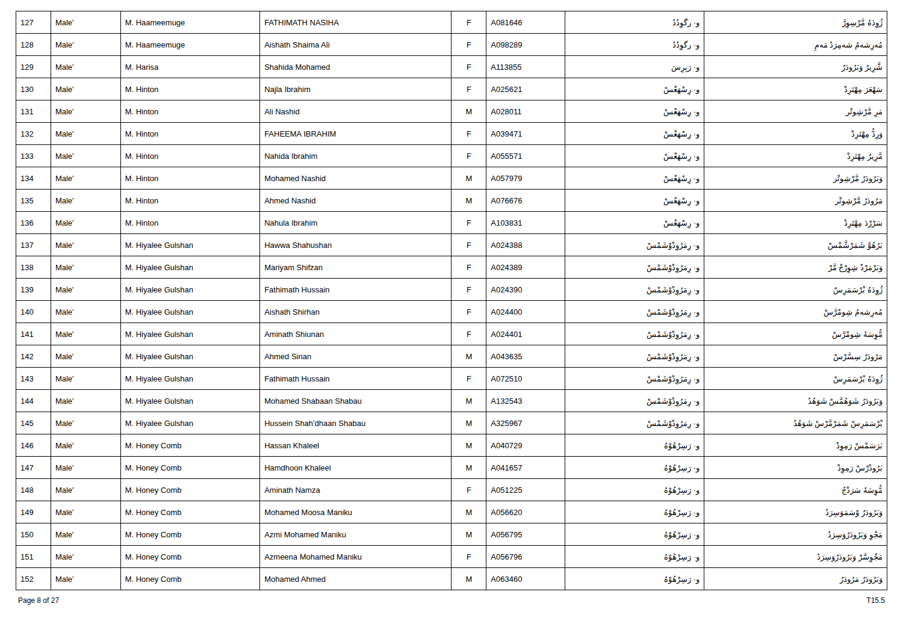| 127 | Male' | M. Haameemuge | FATHIMATH NASIHA | F | A081646 | و· رگوِدُدُ | ژُوِدَهُ مَّرْسِوِرَّ |
| 128 | Male' | M. Haameemuge | Aishath Shaima Ali | F | A098289 | و· رگوِدُدُ | مُەرِشەمُ شەمِرَدُ مَەمِ |
| 129 | Male' | M. Harisa | Shahida Mohamed | F | A113855 | و· رَبِرِسَ | شَّرِيرٌ وَبَرُودَرُ |
| 130 | Male' | M. Hinton | Najla Ibrahim | F | A025621 | و· رِسْهَعْسْ | سَهْعَرَ مِهْتَرِدْ |
| 131 | Male' | M. Hinton | Ali Nashid | M | A028011 | و· رِسْهَعْسْ | مَرِ مَّرْشِوتْر |
| 132 | Male' | M. Hinton | FAHEEMA IBRAHIM | F | A039471 | و· رِسْهَعْسْ | وَرِدُّ مِهْتَرِدْ |
| 133 | Male' | M. Hinton | Nahida Ibrahim | F | A055571 | و· رِسْهَعْسْ | مَّرِيرٌ مِهْتَرِدْ |
| 134 | Male' | M. Hinton | Mohamed Nashid | M | A057979 | و· رِسْهَعْسْ | وَبَرُودَرُ مَّرْشِوتْر |
| 135 | Male' | M. Hinton | Ahmed Nashid | M | A076676 | و· رِسْهَعْسْ | مَرُودَرُ مَّرْشِوتْر |
| 136 | Male' | M. Hinton | Nahula Ibrahim | F | A103831 | و· رِسْهَعْسْ | سَرْرْدَ مِهْتَرِدْ |
| 137 | Male' | M. Hiyalee Gulshan | Hawwa Shahushan | F | A024388 | و· رِمَرُوِدْوْشَمْسْ | بَرُهُوَّ شَمَرْشَّمْسْ |
| 138 | Male' | M. Hiyalee Gulshan | Mariyam Shifzan | F | A024389 | و· رِمَرُوِدْوْشَمْسْ | وَبَرْمَرْدْ شِوِرْجْ مَّرْ |
| 139 | Male' | M. Hiyalee Gulshan | Fathimath Hussain | F | A024390 | و· رِمَرُوِدْوْشَمْسْ | ژُوِدَهُ بْرْسَمَرِسْ |
| 140 | Male' | M. Hiyalee Gulshan | Aishath Shirhan | F | A024400 | و· رِمَرُوِدْوْشَمْسْ | مُەرِشەمُ شِومْرَّسْ |
| 141 | Male' | M. Hiyalee Gulshan | Aminath Shiunan | F | A024401 | و· رِمَرُوِدْوْشَمْسْ | مُّوِسَهُ شِومْرَّسْ |
| 142 | Male' | M. Hiyalee Gulshan | Ahmed Sinan | M | A043635 | و· رِمَرُوِدْوْشَمْسْ | مَرُودَرُ سِسَّرْسْ |
| 143 | Male' | M. Hiyalee Gulshan | Fathimath Hussain | F | A072510 | و· رِمَرُوِدْوْشَمْسْ | ژُوِدَهُ بْرْسَمَرِسْ |
| 144 | Male' | M. Hiyalee Gulshan | Mohamed Shabaan Shabau | M | A132543 | و· رِمَرُوِدْوْشَمْسْ | وَبَرُودَرُ شَوَهُمَّسْ شَوَهُدُ |
| 145 | Male' | M. Hiyalee Gulshan | Hussein Shah'dhaan Shabau | M | A325967 | و· رِمَرُوِدْوْشَمْسْ | بْرْسَمَرِسْ شَمَرْمَّرْسْ شَوَهُدُ |
| 146 | Male' | M. Honey Comb | Hassan Khaleel | M | A040729 | و· رَسِرْهُوْهُ | بَرَسَمْسْ رَمِوِدْ |
| 147 | Male' | M. Honey Comb | Hamdhoon Khaleel | M | A041657 | و· رَسِرْهُوْهُ | بَرُودْرْسْ رَمِوِدْ |
| 148 | Male' | M. Honey Comb | Aminath Namza | F | A051225 | و· رَسِرْهُوْهُ | مُّوِسَهُ سَرَدْجُ |
| 149 | Male' | M. Honey Comb | Mohamed Moosa Maniku | M | A056620 | و· رَسِرْهُوْهُ | وَبَرُودَرُ وْسَمَوَسِرَدُ |
| 150 | Male' | M. Honey Comb | Azmi Mohamed Maniku | M | A056795 | و· رَسِرْهُوْهُ | مَجْوِ وَبَرُودَرُوَسِرَدُ |
| 151 | Male' | M. Honey Comb | Azmeena Mohamed Maniku | F | A056796 | و· رَسِرْهُوْهُ | مَجْوِسَّرْ وَبَرُودَرُوَسِرَدُ |
| 152 | Male' | M. Honey Comb | Mohamed Ahmed | M | A063460 | و· رَسِرْهُوْهُ | وَبَرُودَرُ مَرُودَرُ |
Page 8 of 27 T15.5